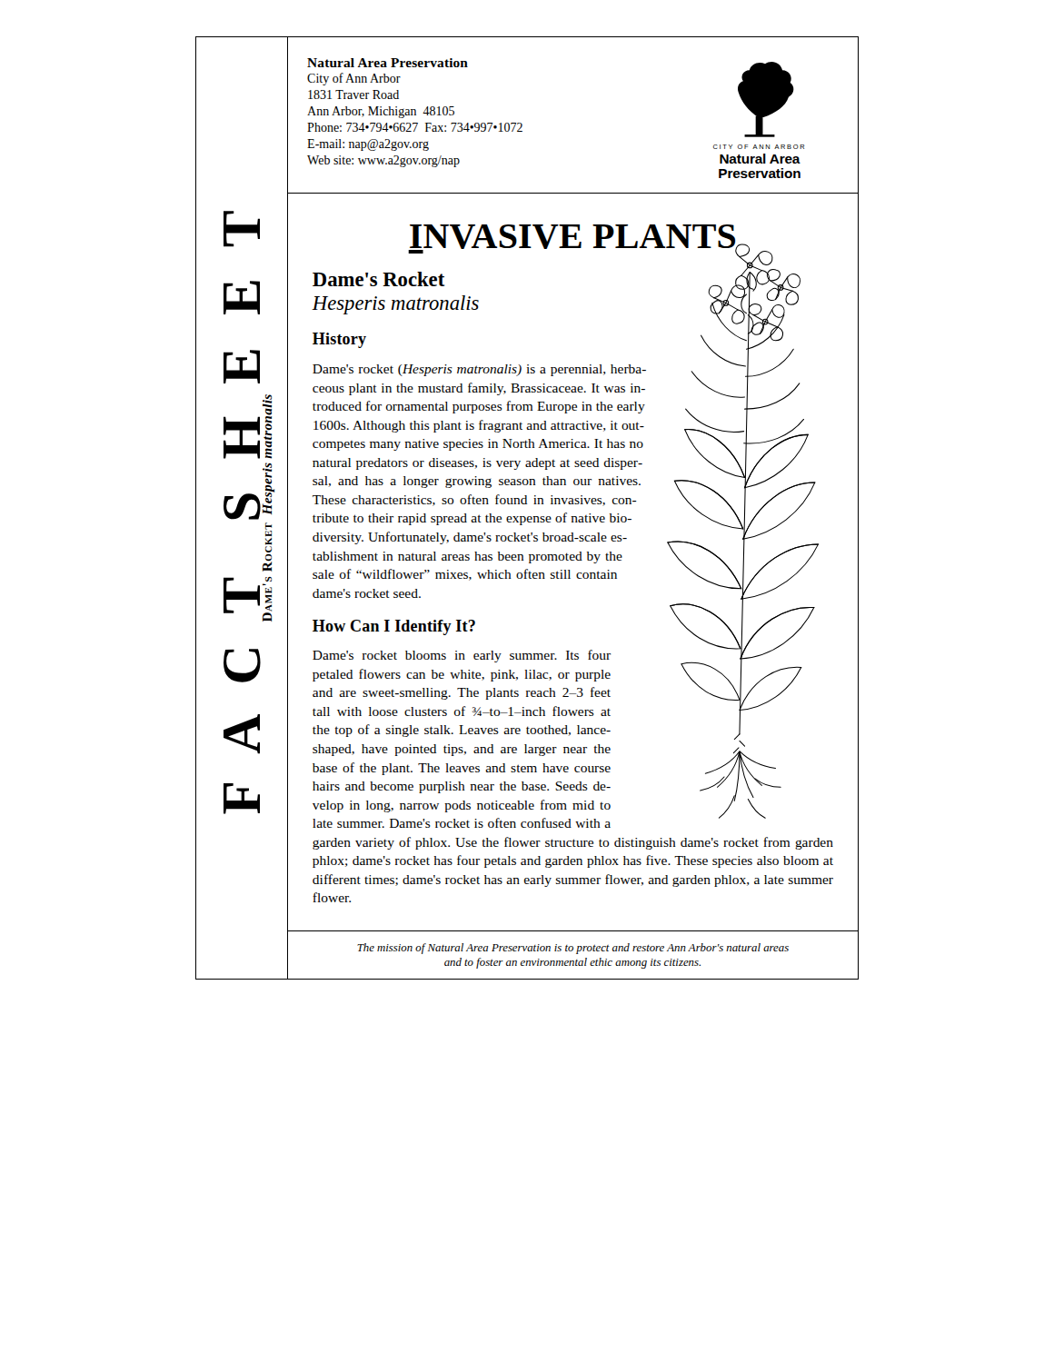F A C T S H E E T
Dame's Rocket Hesperis matronalis
Natural Area Preservation
City of Ann Arbor
1831 Traver Road
Ann Arbor, Michigan 48105
Phone: 734•794•6627 Fax: 734•997•1072
E-mail: nap@a2gov.org
Web site: www.a2gov.org/nap
CITY OF ANN ARBOR
Natural Area
Preservation
INVASIVE PLANTS
Dame's Rocket
Hesperis matronalis
History
Dame's rocket (Hesperis matronalis) is a perennial, herbaceous plant in the mustard family, Brassicaceae. It was introduced for ornamental purposes from Europe in the early 1600s. Although this plant is fragrant and attractive, it outcompetes many native species in North America. It has no natural predators or diseases, is very adept at seed dispersal, and has a longer growing season than our natives. These characteristics, so often found in invasives, contribute to their rapid spread at the expense of native biodiversity. Unfortunately, dame's rocket's broad-scale establishment in natural areas has been promoted by the sale of “wildflower” mixes, which often still contain dame's rocket seed.
How Can I Identify It?
Dame's rocket blooms in early summer. Its four petaled flowers can be white, pink, lilac, or purple and are sweet-smelling. The plants reach 2–3 feet tall with loose clusters of ¾–to–1–inch flowers at the top of a single stalk. Leaves are toothed, lance-shaped, have pointed tips, and are larger near the base of the plant. The leaves and stem have course hairs and become purplish near the base. Seeds develop in long, narrow pods noticeable from mid to late summer. Dame's rocket is often confused with a garden variety of phlox. Use the flower structure to distinguish dame's rocket from garden phlox; dame's rocket has four petals and garden phlox has five. These species also bloom at different times; dame's rocket has an early summer flower, and garden phlox, a late summer flower.
The mission of Natural Area Preservation is to protect and restore Ann Arbor's natural areas
and to foster an environmental ethic among its citizens.